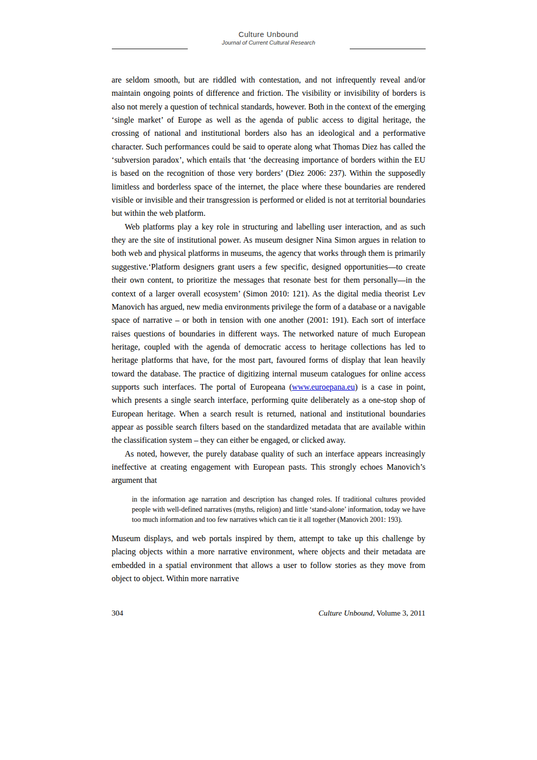Culture Unbound
Journal of Current Cultural Research
are seldom smooth, but are riddled with contestation, and not infrequently reveal and/or maintain ongoing points of difference and friction. The visibility or invisibility of borders is also not merely a question of technical standards, however. Both in the context of the emerging ‘single market’ of Europe as well as the agenda of public access to digital heritage, the crossing of national and institutional borders also has an ideological and a performative character. Such performances could be said to operate along what Thomas Diez has called the ‘subversion paradox’, which entails that ‘the decreasing importance of borders within the EU is based on the recognition of those very borders’ (Diez 2006: 237). Within the supposedly limitless and borderless space of the internet, the place where these boundaries are rendered visible or invisible and their transgression is performed or elided is not at territorial boundaries but within the web platform.
Web platforms play a key role in structuring and labelling user interaction, and as such they are the site of institutional power. As museum designer Nina Simon argues in relation to both web and physical platforms in museums, the agency that works through them is primarily suggestive.‘Platform designers grant users a few specific, designed opportunities—to create their own content, to prioritize the messages that resonate best for them personally—in the context of a larger overall ecosystem’ (Simon 2010: 121). As the digital media theorist Lev Manovich has argued, new media environments privilege the form of a database or a navigable space of narrative – or both in tension with one another (2001: 191). Each sort of interface raises questions of boundaries in different ways. The networked nature of much European heritage, coupled with the agenda of democratic access to heritage collections has led to heritage platforms that have, for the most part, favoured forms of display that lean heavily toward the database. The practice of digitizing internal museum catalogues for online access supports such interfaces. The portal of Europeana (www.euroepana.eu) is a case in point, which presents a single search interface, performing quite deliberately as a one-stop shop of European heritage. When a search result is returned, national and institutional boundaries appear as possible search filters based on the standardized metadata that are available within the classification system – they can either be engaged, or clicked away.
As noted, however, the purely database quality of such an interface appears increasingly ineffective at creating engagement with European pasts. This strongly echoes Manovich’s argument that
in the information age narration and description has changed roles. If traditional cultures provided people with well-defined narratives (myths, religion) and little ‘stand-alone’ information, today we have too much information and too few narratives which can tie it all together (Manovich 2001: 193).
Museum displays, and web portals inspired by them, attempt to take up this challenge by placing objects within a more narrative environment, where objects and their metadata are embedded in a spatial environment that allows a user to follow stories as they move from object to object. Within more narrative
304
Culture Unbound, Volume 3, 2011